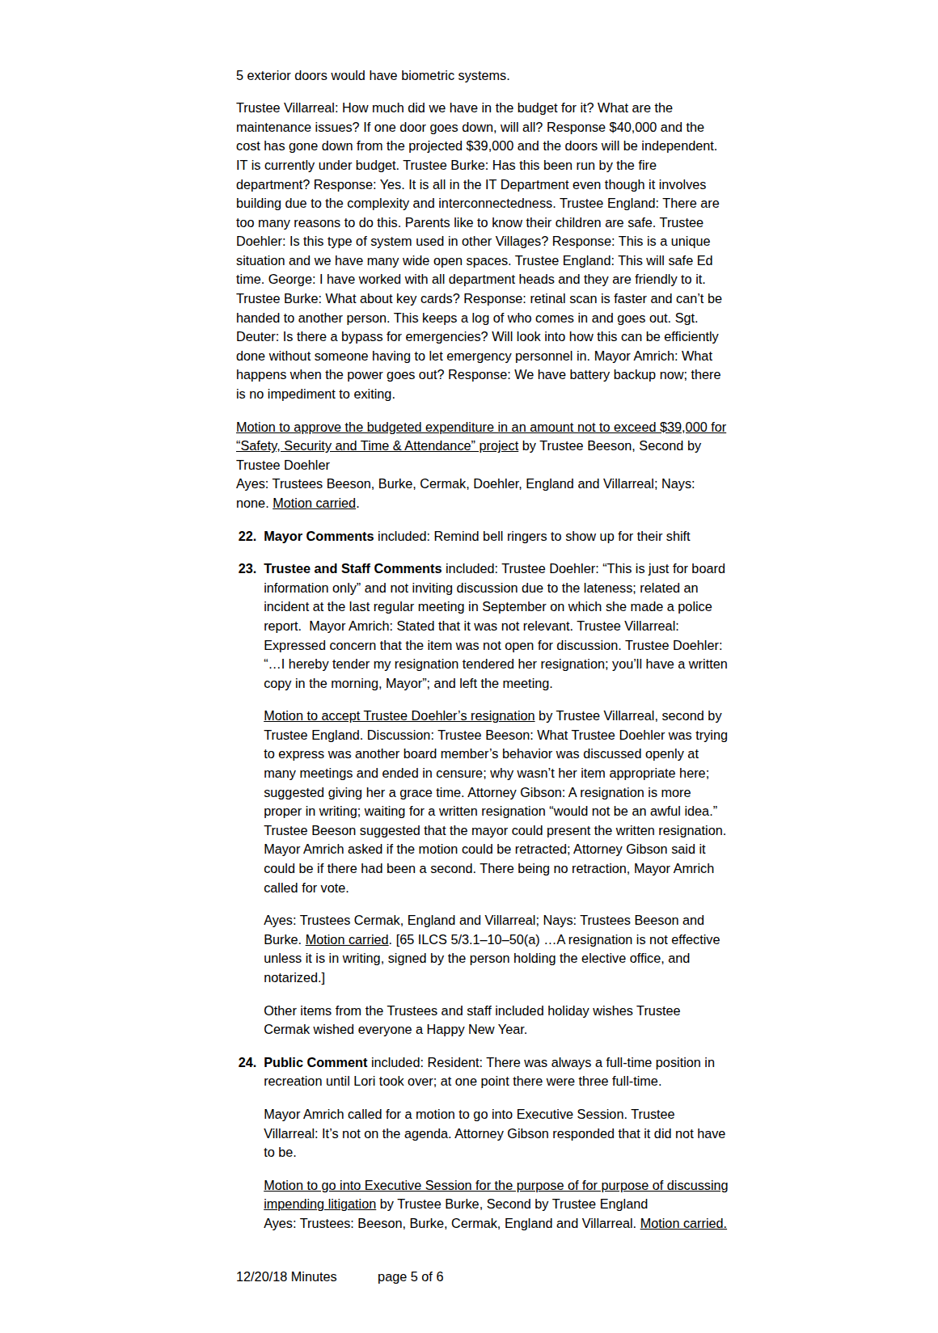5 exterior doors would have biometric systems.
Trustee Villarreal: How much did we have in the budget for it? What are the maintenance issues? If one door goes down, will all? Response $40,000 and the cost has gone down from the projected $39,000 and the doors will be independent. IT is currently under budget. Trustee Burke: Has this been run by the fire department? Response: Yes. It is all in the IT Department even though it involves building due to the complexity and interconnectedness. Trustee England: There are too many reasons to do this. Parents like to know their children are safe. Trustee Doehler: Is this type of system used in other Villages? Response: This is a unique situation and we have many wide open spaces. Trustee England: This will safe Ed time. George: I have worked with all department heads and they are friendly to it. Trustee Burke: What about key cards? Response: retinal scan is faster and can’t be handed to another person. This keeps a log of who comes in and goes out. Sgt. Deuter: Is there a bypass for emergencies? Will look into how this can be efficiently done without someone having to let emergency personnel in. Mayor Amrich: What happens when the power goes out? Response: We have battery backup now; there is no impediment to exiting.
Motion to approve the budgeted expenditure in an amount not to exceed $39,000 for “Safety, Security and Time & Attendance” project by Trustee Beeson, Second by Trustee Doehler
Ayes: Trustees Beeson, Burke, Cermak, Doehler, England and Villarreal; Nays: none. Motion carried.
22.
Mayor Comments included: Remind bell ringers to show up for their shift
23.
Trustee and Staff Comments included: Trustee Doehler: “This is just for board information only” and not inviting discussion due to the lateness; related an incident at the last regular meeting in September on which she made a police report. Mayor Amrich: Stated that it was not relevant. Trustee Villarreal: Expressed concern that the item was not open for discussion. Trustee Doehler: “…I hereby tender my resignation tendered her resignation; you’ll have a written copy in the morning, Mayor”; and left the meeting.
Motion to accept Trustee Doehler’s resignation by Trustee Villarreal, second by Trustee England. Discussion: Trustee Beeson: What Trustee Doehler was trying to express was another board member’s behavior was discussed openly at many meetings and ended in censure; why wasn’t her item appropriate here; suggested giving her a grace time. Attorney Gibson: A resignation is more proper in writing; waiting for a written resignation “would not be an awful idea.” Trustee Beeson suggested that the mayor could present the written resignation. Mayor Amrich asked if the motion could be retracted; Attorney Gibson said it could be if there had been a second. There being no retraction, Mayor Amrich called for vote.
Ayes: Trustees Cermak, England and Villarreal; Nays: Trustees Beeson and Burke. Motion carried. [65 ILCS 5/3.1–10–50(a) …A resignation is not effective unless it is in writing, signed by the person holding the elective office, and notarized.]
Other items from the Trustees and staff included holiday wishes Trustee Cermak wished everyone a Happy New Year.
24.
Public Comment included: Resident: There was always a full-time position in recreation until Lori took over; at one point there were three full-time.
Mayor Amrich called for a motion to go into Executive Session. Trustee Villarreal: It’s not on the agenda. Attorney Gibson responded that it did not have to be.
Motion to go into Executive Session for the purpose of for purpose of discussing impending litigation by Trustee Burke, Second by Trustee England
Ayes: Trustees: Beeson, Burke, Cermak, England and Villarreal. Motion carried.
12/20/18 Minutes page 5 of 6